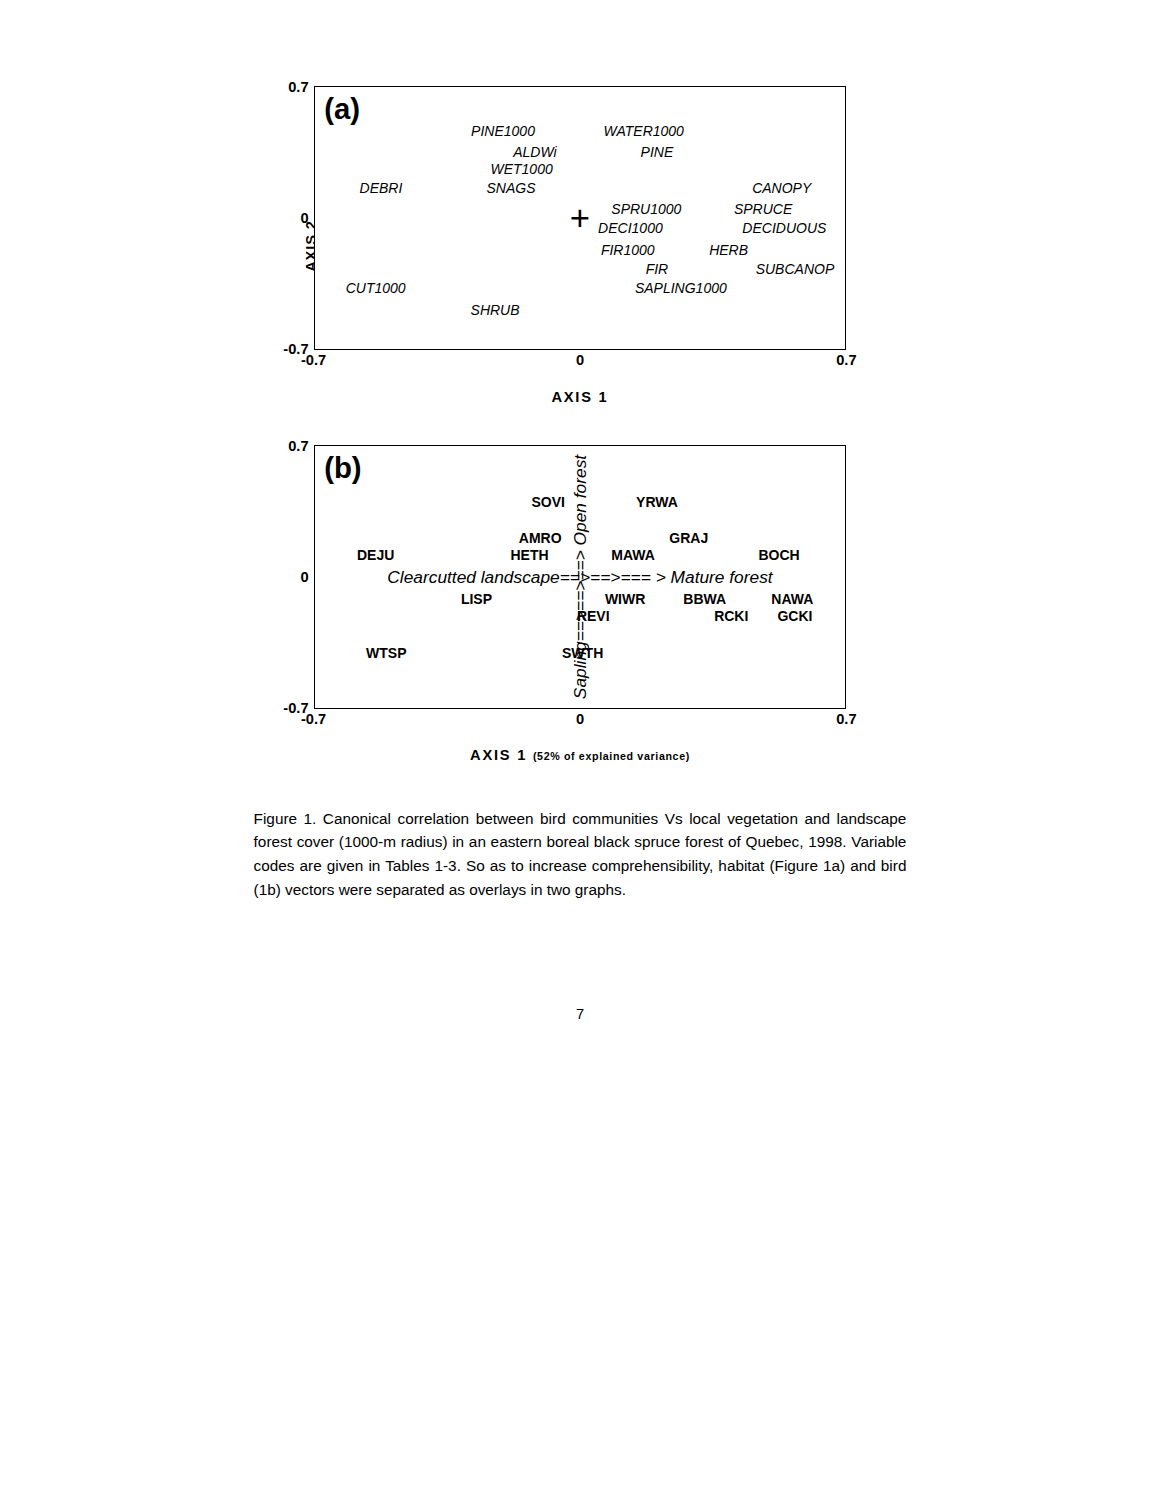AXIS 2
0.7 0 -0.7
(a)
+
PINE1000 WATER1000 ALDWi PINE WET1000 DEBRI SNAGS CANOPY SPRU1000 SPRUCE DECI1000 DECIDUOUS FIR1000 HERB FIR SUBCANOP CUT1000 SAPLING1000 SHRUB
-0.7 0 0.7
AXIS 1
AXIS 2 (17% of explained variance)
0.7 0 -0.7
(b)
Clearcutted landscape==>==>=== > Mature forest
Sapling==>==>==> Open forest
SOVI YRWA AMRO GRAJ DEJU HETH MAWA BOCH LISP WIWR BBWA NAWA REVI RCKI GCKI WTSP SWTH
-0.7 0 0.7
AXIS 1 (52% of explained variance)
Figure 1. Canonical correlation between bird communities Vs local vegetation and landscape forest cover (1000-m radius) in an eastern boreal black spruce forest of Quebec, 1998. Variable codes are given in Tables 1-3. So as to increase comprehensibility, habitat (Figure 1a) and bird (1b) vectors were separated as overlays in two graphs.
7